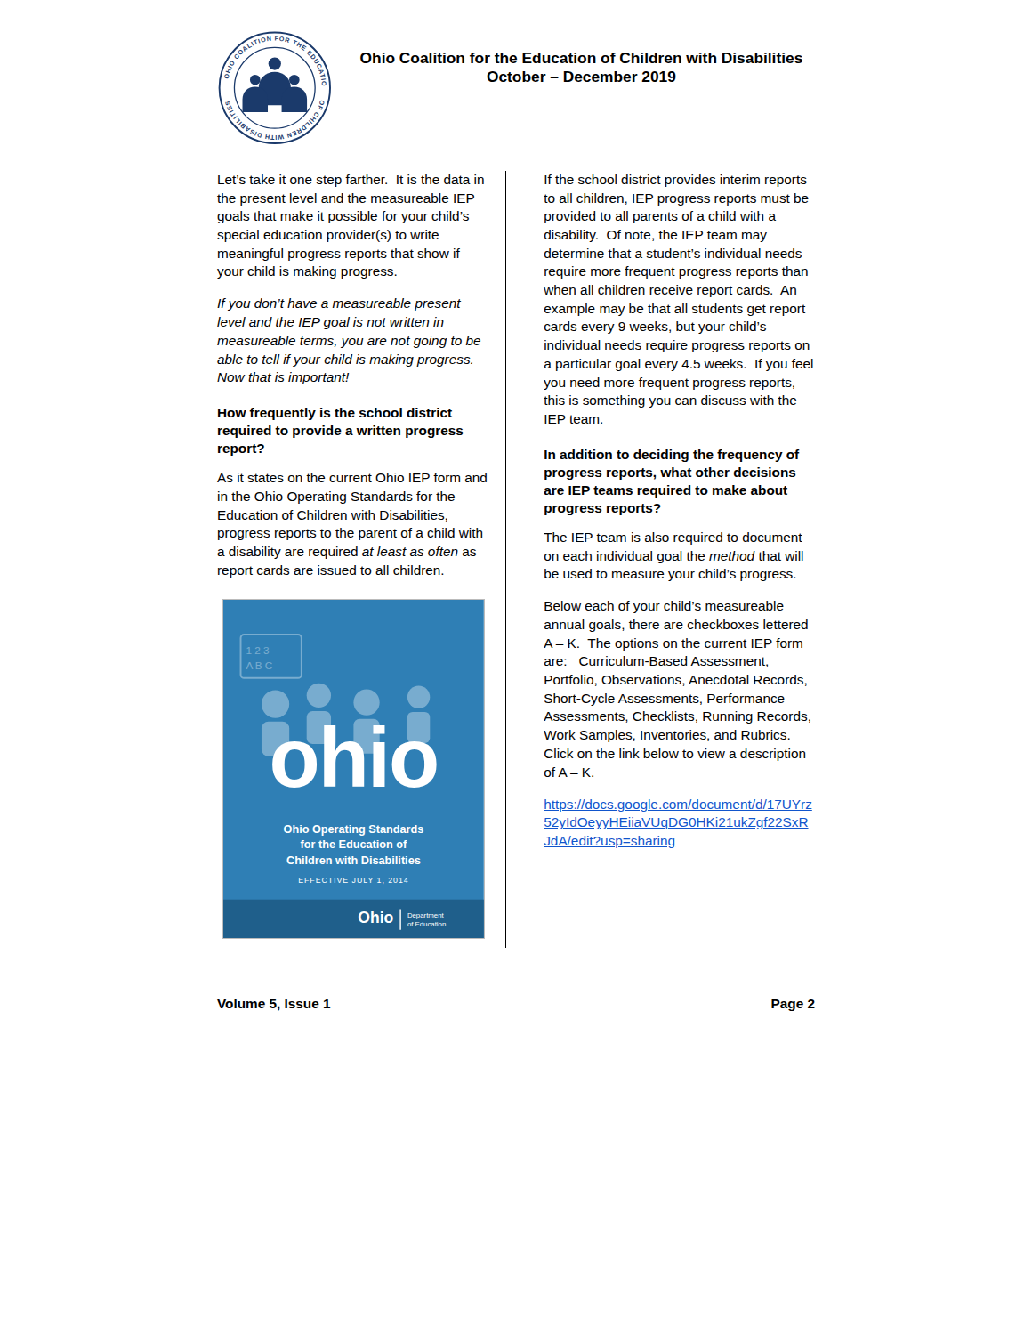OHIO COALITION FOR THE EDUCATION OF CHILDREN WITH DISABILITIES
Ohio Coalition for the Education of Children with Disabilities
October – December 2019
Let’s take it one step farther. It is the data in the present level and the measureable IEP goals that make it possible for your child’s special education provider(s) to write meaningful progress reports that show if your child is making progress.
If you don’t have a measureable present level and the IEP goal is not written in measureable terms, you are not going to be able to tell if your child is making progress. Now that is important!
How frequently is the school district required to provide a written progress report?
As it states on the current Ohio IEP form and in the Ohio Operating Standards for the Education of Children with Disabilities, progress reports to the parent of a child with a disability are required at least as often as report cards are issued to all children.
1 2 3 A B C ohio Ohio Operating Standards for the Education of Children with Disabilities EFFECTIVE JULY 1, 2014 Ohio Department of Education
If the school district provides interim reports to all children, IEP progress reports must be provided to all parents of a child with a disability. Of note, the IEP team may determine that a student’s individual needs require more frequent progress reports than when all children receive report cards. An example may be that all students get report cards every 9 weeks, but your child’s individual needs require progress reports on a particular goal every 4.5 weeks. If you feel you need more frequent progress reports, this is something you can discuss with the IEP team.
In addition to deciding the frequency of progress reports, what other decisions are IEP teams required to make about progress reports?
The IEP team is also required to document on each individual goal the method that will be used to measure your child’s progress.
Below each of your child’s measureable annual goals, there are checkboxes lettered A – K. The options on the current IEP form are: Curriculum-Based Assessment, Portfolio, Observations, Anecdotal Records, Short-Cycle Assessments, Performance Assessments, Checklists, Running Records, Work Samples, Inventories, and Rubrics. Click on the link below to view a description of A – K.
https://docs.google.com/document/d/17UYrz52yIdOeyyHEiiaVUqDG0HKi21ukZgf22SxRJdA/edit?usp=sharing
Volume 5, Issue 1
Page 2